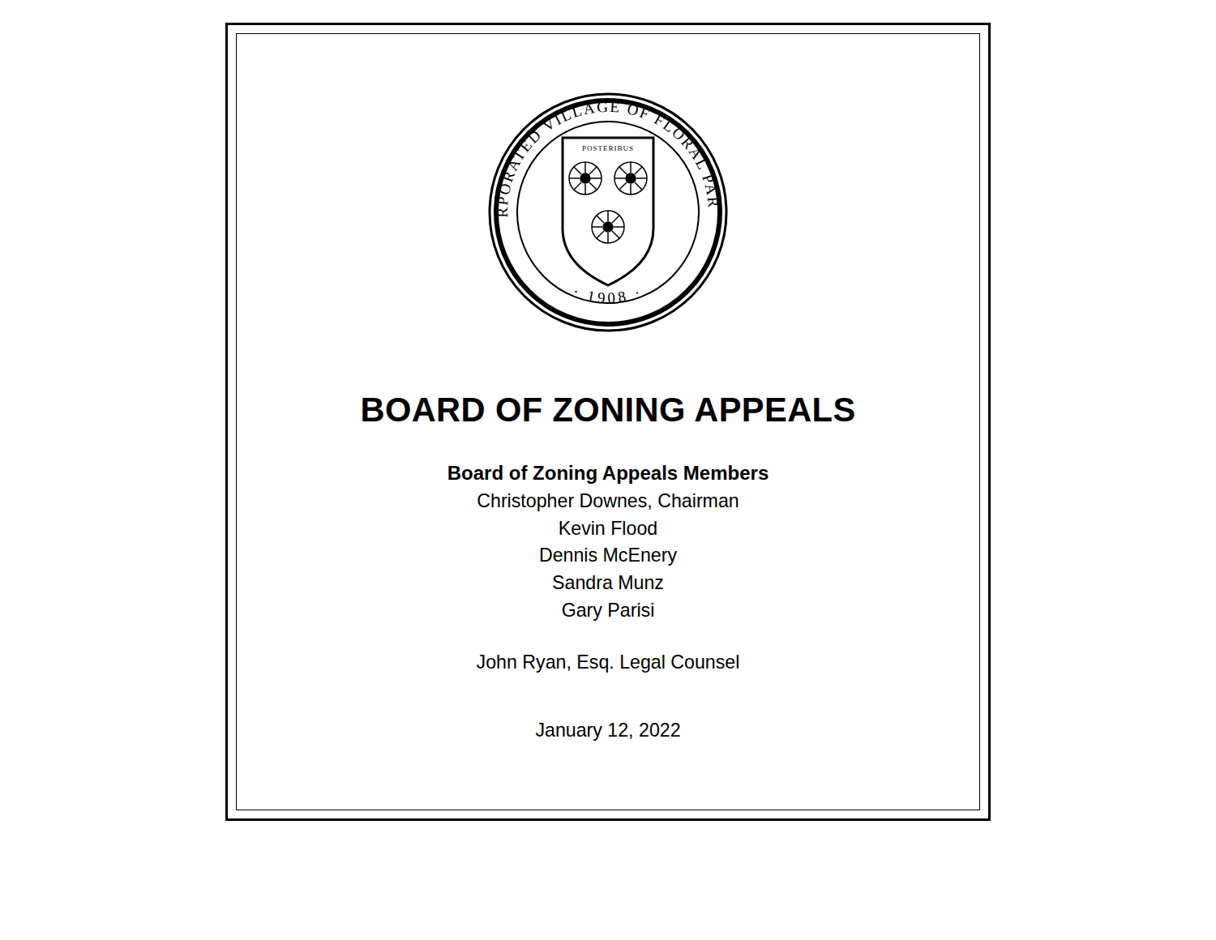INCORPORATED VILLAGE OF FLORAL PARK N.Y. · 1908 · POSTERIBUS
BOARD OF ZONING APPEALS
Board of Zoning Appeals Members
Christopher Downes, Chairman
Kevin Flood
Dennis McEnery
Sandra Munz
Gary Parisi
John Ryan, Esq. Legal Counsel
January 12, 2022